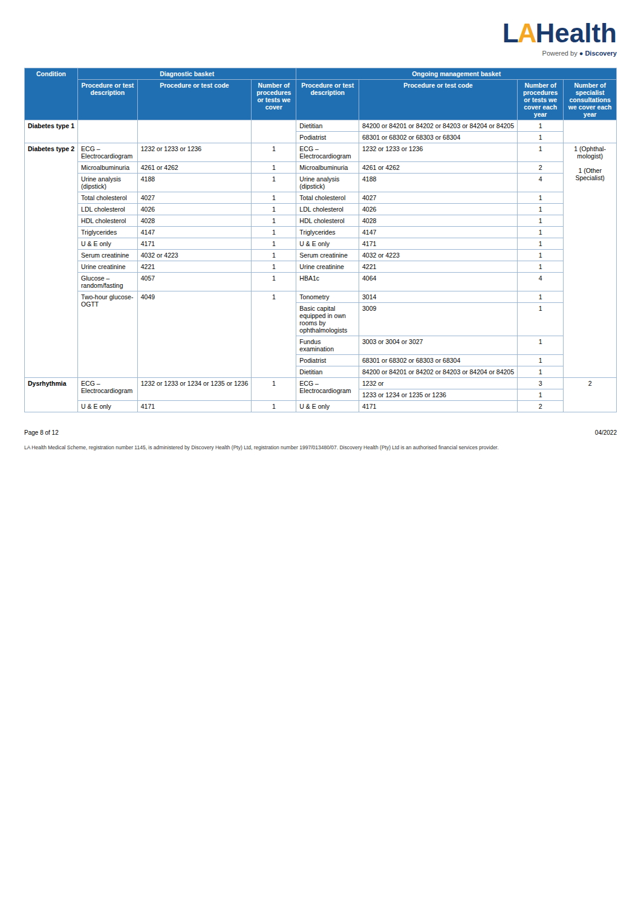LA Health
Powered by ● Discovery
| Condition | Diagnostic basket | Ongoing management basket |
| --- | --- | --- |
| Procedure or test description | Procedure or test code | Number of procedures or tests we cover | Procedure or test description | Procedure or test code | Number of procedures or tests we cover each year | Number of specialist consultations we cover each year |
| Diabetes type 1 | | | | Dietitian | 84200 or 84201 or 84202 or 84203 or 84204 or 84205 | 1 | |
| Podiatrist | 68301 or 68302 or 68303 or 68304 | 1 |
| Diabetes type 2 | ECG – Electrocardiogram | 1232 or 1233 or 1236 | 1 | ECG – Electrocardiogram | 1232 or 1233 or 1236 | 1 | 1 (Ophthal-mologist) 1 (Other Specialist) |
| Microalbuminuria | 4261 or 4262 | 1 | Microalbuminuria | 4261 or 4262 | 2 |
| Urine analysis (dipstick) | 4188 | 1 | Urine analysis (dipstick) | 4188 | 4 |
| Total cholesterol | 4027 | 1 | Total cholesterol | 4027 | 1 |
| LDL cholesterol | 4026 | 1 | LDL cholesterol | 4026 | 1 |
| HDL cholesterol | 4028 | 1 | HDL cholesterol | 4028 | 1 |
| Triglycerides | 4147 | 1 | Triglycerides | 4147 | 1 |
| U & E only | 4171 | 1 | U & E only | 4171 | 1 |
| Serum creatinine | 4032 or 4223 | 1 | Serum creatinine | 4032 or 4223 | 1 |
| Urine creatinine | 4221 | 1 | Urine creatinine | 4221 | 1 |
| Glucose – random/fasting | 4057 | 1 | HBA1c | 4064 | 4 |
| Two-hour glucose- OGTT | 4049 | 1 | Tonometry | 3014 | 1 |
| Basic capital equipped in own rooms by ophthalmologists | 3009 | 1 |
| Fundus examination | 3003 or 3004 or 3027 | 1 |
| Podiatrist | 68301 or 68302 or 68303 or 68304 | 1 |
| Dietitian | 84200 or 84201 or 84202 or 84203 or 84204 or 84205 | 1 |
| Dysrhythmia | ECG – Electrocardiogram | 1232 or 1233 or 1234 or 1235 or 1236 | 1 | ECG – Electrocardiogram | 1232 or | 3 | 2 |
| 1233 or 1234 or 1235 or 1236 | 1 |
| U & E only | 4171 | 1 | U & E only | 4171 | 2 |
Page 8 of 12 04/2022
LA Health Medical Scheme, registration number 1145, is administered by Discovery Health (Pty) Ltd, registration number 1997/013480/07. Discovery Health (Pty) Ltd is an authorised financial services provider.